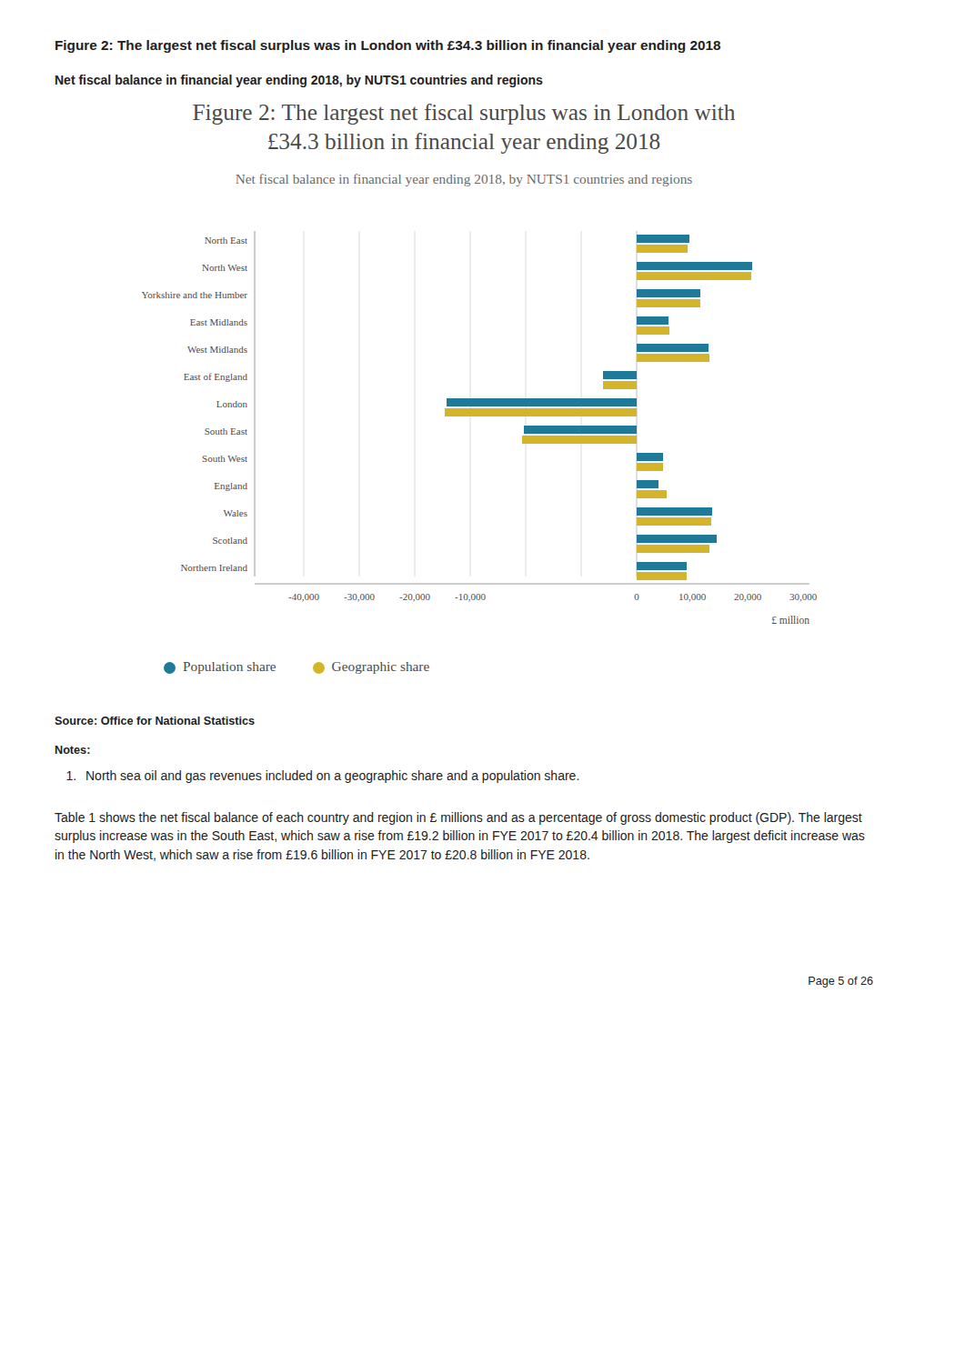Figure 2: The largest net fiscal surplus was in London with £34.3 billion in financial year ending 2018
Net fiscal balance in financial year ending 2018, by NUTS1 countries and regions
Figure 2: The largest net fiscal surplus was in London with
£34.3 billion in financial year ending 2018
Net fiscal balance in financial year ending 2018, by NUTS1 countries and regions
Scale: 10,000 million = 61.0 px (i.e. 1 million = 0.0061 px) North East North West Yorkshire and the Humber East Midlands West Midlands East of England London South East South West England Wales Scotland Northern Ireland -40,000 -30,000 -20,000 -10,000 0 10,000 20,000 30,000 £ million
Population share
Geographic share
Source: Office for National Statistics
Notes:
North sea oil and gas revenues included on a geographic share and a population share.
Table 1 shows the net fiscal balance of each country and region in £ millions and as a percentage of gross domestic product (GDP). The largest surplus increase was in the South East, which saw a rise from £19.2 billion in FYE 2017 to £20.4 billion in 2018. The largest deficit increase was in the North West, which saw a rise from £19.6 billion in FYE 2017 to £20.8 billion in FYE 2018.
Page 5 of 26